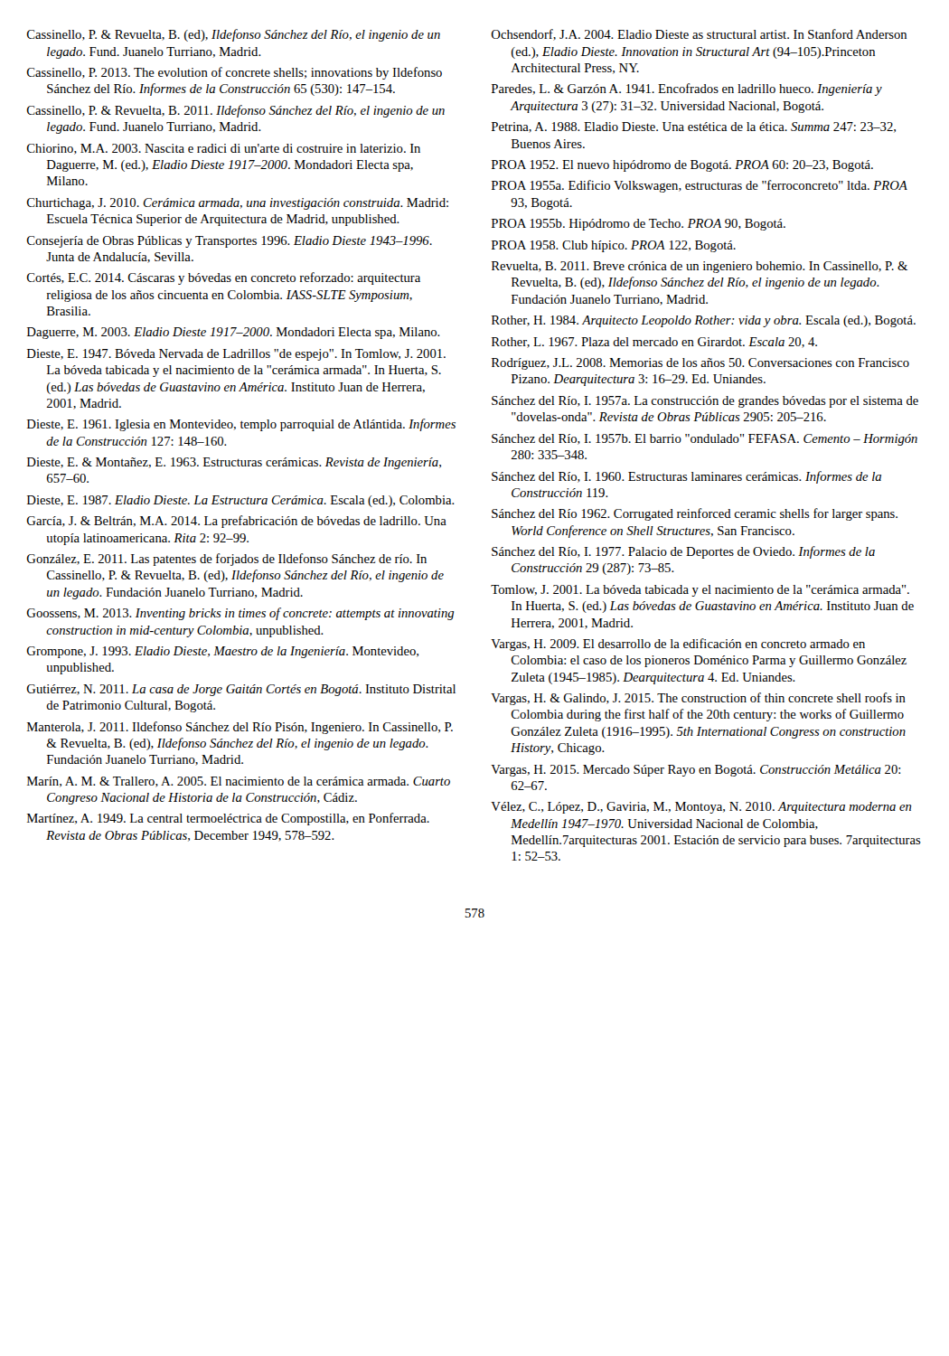Cassinello, P. & Revuelta, B. (ed), Ildefonso Sánchez del Río, el ingenio de un legado. Fund. Juanelo Turriano, Madrid.
Cassinello, P. 2013. The evolution of concrete shells; innovations by Ildefonso Sánchez del Río. Informes de la Construcción 65 (530): 147–154.
Cassinello, P. & Revuelta, B. 2011. Ildefonso Sánchez del Río, el ingenio de un legado. Fund. Juanelo Turriano, Madrid.
Chiorino, M.A. 2003. Nascita e radici di un'arte di costruire in laterizio. In Daguerre, M. (ed.), Eladio Dieste 1917–2000. Mondadori Electa spa, Milano.
Churtichaga, J. 2010. Cerámica armada, una investigación construida. Madrid: Escuela Técnica Superior de Arquitectura de Madrid, unpublished.
Consejería de Obras Públicas y Transportes 1996. Eladio Dieste 1943–1996. Junta de Andalucía, Sevilla.
Cortés, E.C. 2014. Cáscaras y bóvedas en concreto reforzado: arquitectura religiosa de los años cincuenta en Colombia. IASS-SLTE Symposium, Brasilia.
Daguerre, M. 2003. Eladio Dieste 1917–2000. Mondadori Electa spa, Milano.
Dieste, E. 1947. Bóveda Nervada de Ladrillos "de espejo". In Tomlow, J. 2001. La bóveda tabicada y el nacimiento de la "cerámica armada". In Huerta, S. (ed.) Las bóvedas de Guastavino en América. Instituto Juan de Herrera, 2001, Madrid.
Dieste, E. 1961. Iglesia en Montevideo, templo parroquial de Atlántida. Informes de la Construcción 127: 148–160.
Dieste, E. & Montañez, E. 1963. Estructuras cerámicas. Revista de Ingeniería, 657–60.
Dieste, E. 1987. Eladio Dieste. La Estructura Cerámica. Escala (ed.), Colombia.
García, J. & Beltrán, M.A. 2014. La prefabricación de bóvedas de ladrillo. Una utopía latinoamericana. Rita 2: 92–99.
González, E. 2011. Las patentes de forjados de Ildefonso Sánchez de río. In Cassinello, P. & Revuelta, B. (ed), Ildefonso Sánchez del Río, el ingenio de un legado. Fundación Juanelo Turriano, Madrid.
Goossens, M. 2013. Inventing bricks in times of concrete: attempts at innovating construction in mid-century Colombia, unpublished.
Grompone, J. 1993. Eladio Dieste, Maestro de la Ingeniería. Montevideo, unpublished.
Gutiérrez, N. 2011. La casa de Jorge Gaitán Cortés en Bogotá. Instituto Distrital de Patrimonio Cultural, Bogotá.
Manterola, J. 2011. Ildefonso Sánchez del Río Pisón, Ingeniero. In Cassinello, P. & Revuelta, B. (ed), Ildefonso Sánchez del Río, el ingenio de un legado. Fundación Juanelo Turriano, Madrid.
Marín, A. M. & Trallero, A. 2005. El nacimiento de la cerámica armada. Cuarto Congreso Nacional de Historia de la Construcción, Cádiz.
Martínez, A. 1949. La central termoeléctrica de Compostilla, en Ponferrada. Revista de Obras Públicas, December 1949, 578–592.
Ochsendorf, J.A. 2004. Eladio Dieste as structural artist. In Stanford Anderson (ed.), Eladio Dieste. Innovation in Structural Art (94–105).Princeton Architectural Press, NY.
Paredes, L. & Garzón A. 1941. Encofrados en ladrillo hueco. Ingeniería y Arquitectura 3 (27): 31–32. Universidad Nacional, Bogotá.
Petrina, A. 1988. Eladio Dieste. Una estética de la ética. Summa 247: 23–32, Buenos Aires.
PROA 1952. El nuevo hipódromo de Bogotá. PROA 60: 20–23, Bogotá.
PROA 1955a. Edificio Volkswagen, estructuras de "ferroconcreto" ltda. PROA 93, Bogotá.
PROA 1955b. Hipódromo de Techo. PROA 90, Bogotá.
PROA 1958. Club hípico. PROA 122, Bogotá.
Revuelta, B. 2011. Breve crónica de un ingeniero bohemio. In Cassinello, P. & Revuelta, B. (ed), Ildefonso Sánchez del Río, el ingenio de un legado. Fundación Juanelo Turriano, Madrid.
Rother, H. 1984. Arquitecto Leopoldo Rother: vida y obra. Escala (ed.), Bogotá.
Rother, L. 1967. Plaza del mercado en Girardot. Escala 20, 4.
Rodríguez, J.L. 2008. Memorias de los años 50. Conversaciones con Francisco Pizano. Dearquitectura 3: 16–29. Ed. Uniandes.
Sánchez del Río, I. 1957a. La construcción de grandes bóvedas por el sistema de "dovelas-onda". Revista de Obras Públicas 2905: 205–216.
Sánchez del Río, I. 1957b. El barrio "ondulado" FEFASA. Cemento – Hormigón 280: 335–348.
Sánchez del Río, I. 1960. Estructuras laminares cerámicas. Informes de la Construcción 119.
Sánchez del Río 1962. Corrugated reinforced ceramic shells for larger spans. World Conference on Shell Structures, San Francisco.
Sánchez del Río, I. 1977. Palacio de Deportes de Oviedo. Informes de la Construcción 29 (287): 73–85.
Tomlow, J. 2001. La bóveda tabicada y el nacimiento de la "cerámica armada". In Huerta, S. (ed.) Las bóvedas de Guastavino en América. Instituto Juan de Herrera, 2001, Madrid.
Vargas, H. 2009. El desarrollo de la edificación en concreto armado en Colombia: el caso de los pioneros Doménico Parma y Guillermo González Zuleta (1945–1985). Dearquitectura 4. Ed. Uniandes.
Vargas, H. & Galindo, J. 2015. The construction of thin concrete shell roofs in Colombia during the first half of the 20th century: the works of Guillermo González Zuleta (1916–1995). 5th International Congress on construction History, Chicago.
Vargas, H. 2015. Mercado Súper Rayo en Bogotá. Construcción Metálica 20: 62–67.
Vélez, C., López, D., Gaviria, M., Montoya, N. 2010. Arquitectura moderna en Medellín 1947–1970. Universidad Nacional de Colombia, Medellín.7arquitecturas 2001. Estación de servicio para buses. 7arquitecturas 1: 52–53.
578